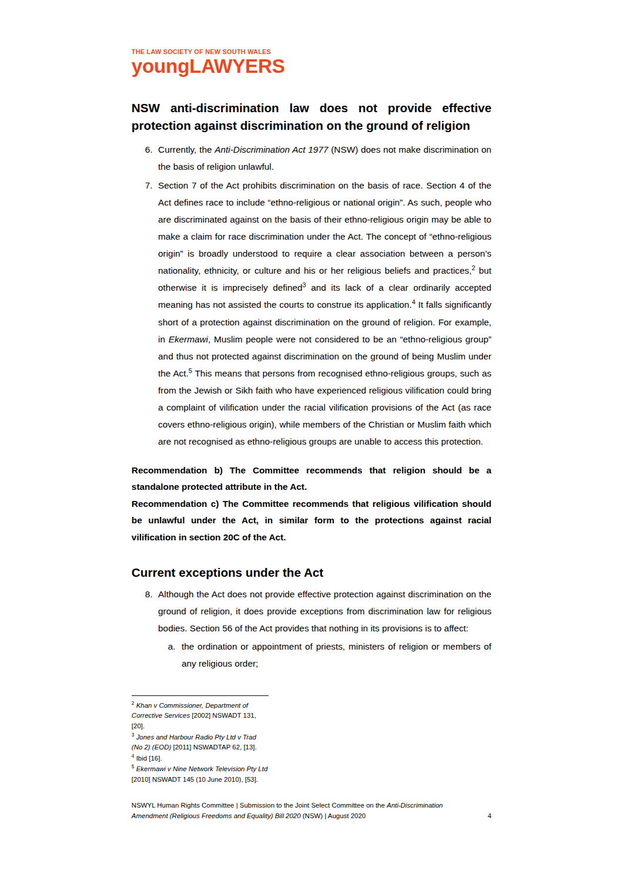THE LAW SOCIETY OF NEW SOUTH WALES
young LAWYERS
NSW anti-discrimination law does not provide effective protection against discrimination on the ground of religion
Currently, the Anti-Discrimination Act 1977 (NSW) does not make discrimination on the basis of religion unlawful.
Section 7 of the Act prohibits discrimination on the basis of race. Section 4 of the Act defines race to include “ethno-religious or national origin”. As such, people who are discriminated against on the basis of their ethno-religious origin may be able to make a claim for race discrimination under the Act. The concept of “ethno-religious origin” is broadly understood to require a clear association between a person’s nationality, ethnicity, or culture and his or her religious beliefs and practices,2 but otherwise it is imprecisely defined3 and its lack of a clear ordinarily accepted meaning has not assisted the courts to construe its application.4 It falls significantly short of a protection against discrimination on the ground of religion. For example, in Ekermawi, Muslim people were not considered to be an “ethno-religious group” and thus not protected against discrimination on the ground of being Muslim under the Act.5 This means that persons from recognised ethno-religious groups, such as from the Jewish or Sikh faith who have experienced religious vilification could bring a complaint of vilification under the racial vilification provisions of the Act (as race covers ethno-religious origin), while members of the Christian or Muslim faith which are not recognised as ethno-religious groups are unable to access this protection.
Recommendation b) The Committee recommends that religion should be a standalone protected attribute in the Act.
Recommendation c) The Committee recommends that religious vilification should be unlawful under the Act, in similar form to the protections against racial vilification in section 20C of the Act.
Current exceptions under the Act
Although the Act does not provide effective protection against discrimination on the ground of religion, it does provide exceptions from discrimination law for religious bodies. Section 56 of the Act provides that nothing in its provisions is to affect:
the ordination or appointment of priests, ministers of religion or members of any religious order;
2 Khan v Commissioner, Department of Corrective Services [2002] NSWADT 131, [20].
3 Jones and Harbour Radio Pty Ltd v Trad (No 2) (EOD) [2011] NSWADTAP 62, [13].
4 Ibid [16].
5 Ekermawi v Nine Network Television Pty Ltd [2010] NSWADT 145 (10 June 2010), [53].
NSWYL Human Rights Committee | Submission to the Joint Select Committee on the Anti-Discrimination Amendment (Religious Freedoms and Equality) Bill 2020 (NSW) | August 2020
4